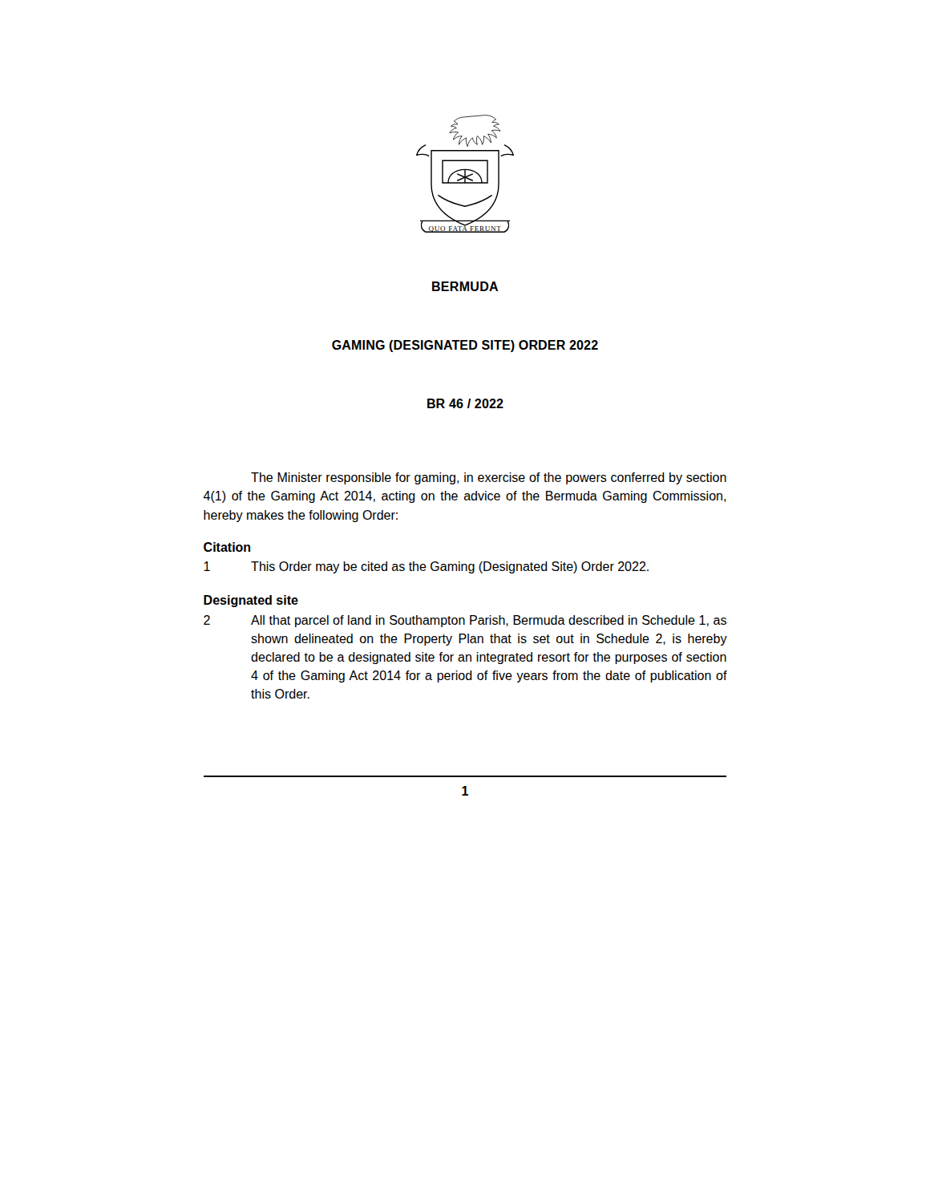BERMUDA
GAMING (DESIGNATED SITE) ORDER 2022
BR 46 / 2022
The Minister responsible for gaming, in exercise of the powers conferred by section 4(1) of the Gaming Act 2014, acting on the advice of the Bermuda Gaming Commission, hereby makes the following Order:
Citation
1
This Order may be cited as the Gaming (Designated Site) Order 2022.
Designated site
2
All that parcel of land in Southampton Parish, Bermuda described in Schedule 1, as shown delineated on the Property Plan that is set out in Schedule 2, is hereby declared to be a designated site for an integrated resort for the purposes of section 4 of the Gaming Act 2014 for a period of five years from the date of publication of this Order.
1